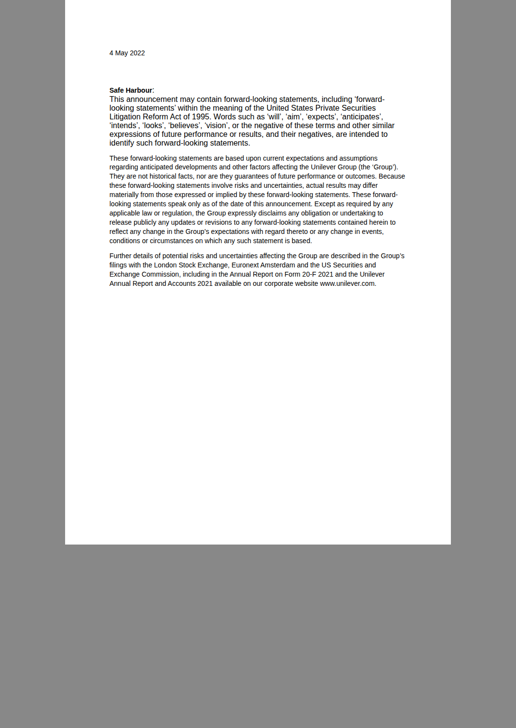4 May 2022
Safe Harbour
:
This announcement may contain forward-looking statements, including ‘forward-looking statements’ within the meaning of the United States Private Securities Litigation Reform Act of 1995. Words such as ‘will’, ‘aim’, ‘expects’, ‘anticipates’, ‘intends’, ‘looks’, ‘believes’, ‘vision’, or the negative of these terms and other similar expressions of future performance or results, and their negatives, are intended to identify such forward-looking statements.
These forward-looking statements are based upon current expectations and assumptions regarding anticipated developments and other factors affecting the Unilever Group (the ‘Group’). They are not historical facts, nor are they guarantees of future performance or outcomes. Because these forward-looking statements involve risks and uncertainties, actual results may differ materially from those expressed or implied by these forward-looking statements. These forward-looking statements speak only as of the date of this announcement. Except as required by any applicable law or regulation, the Group expressly disclaims any obligation or undertaking to release publicly any updates or revisions to any forward-looking statements contained herein to reflect any change in the Group’s expectations with regard thereto or any change in events, conditions or circumstances on which any such statement is based.
Further details of potential risks and uncertainties affecting the Group are described in the Group’s filings with the London Stock Exchange, Euronext Amsterdam and the US Securities and Exchange Commission, including in the Annual Report on Form 20-F 2021 and the Unilever Annual Report and Accounts 2021 available on our corporate website www.unilever.com.